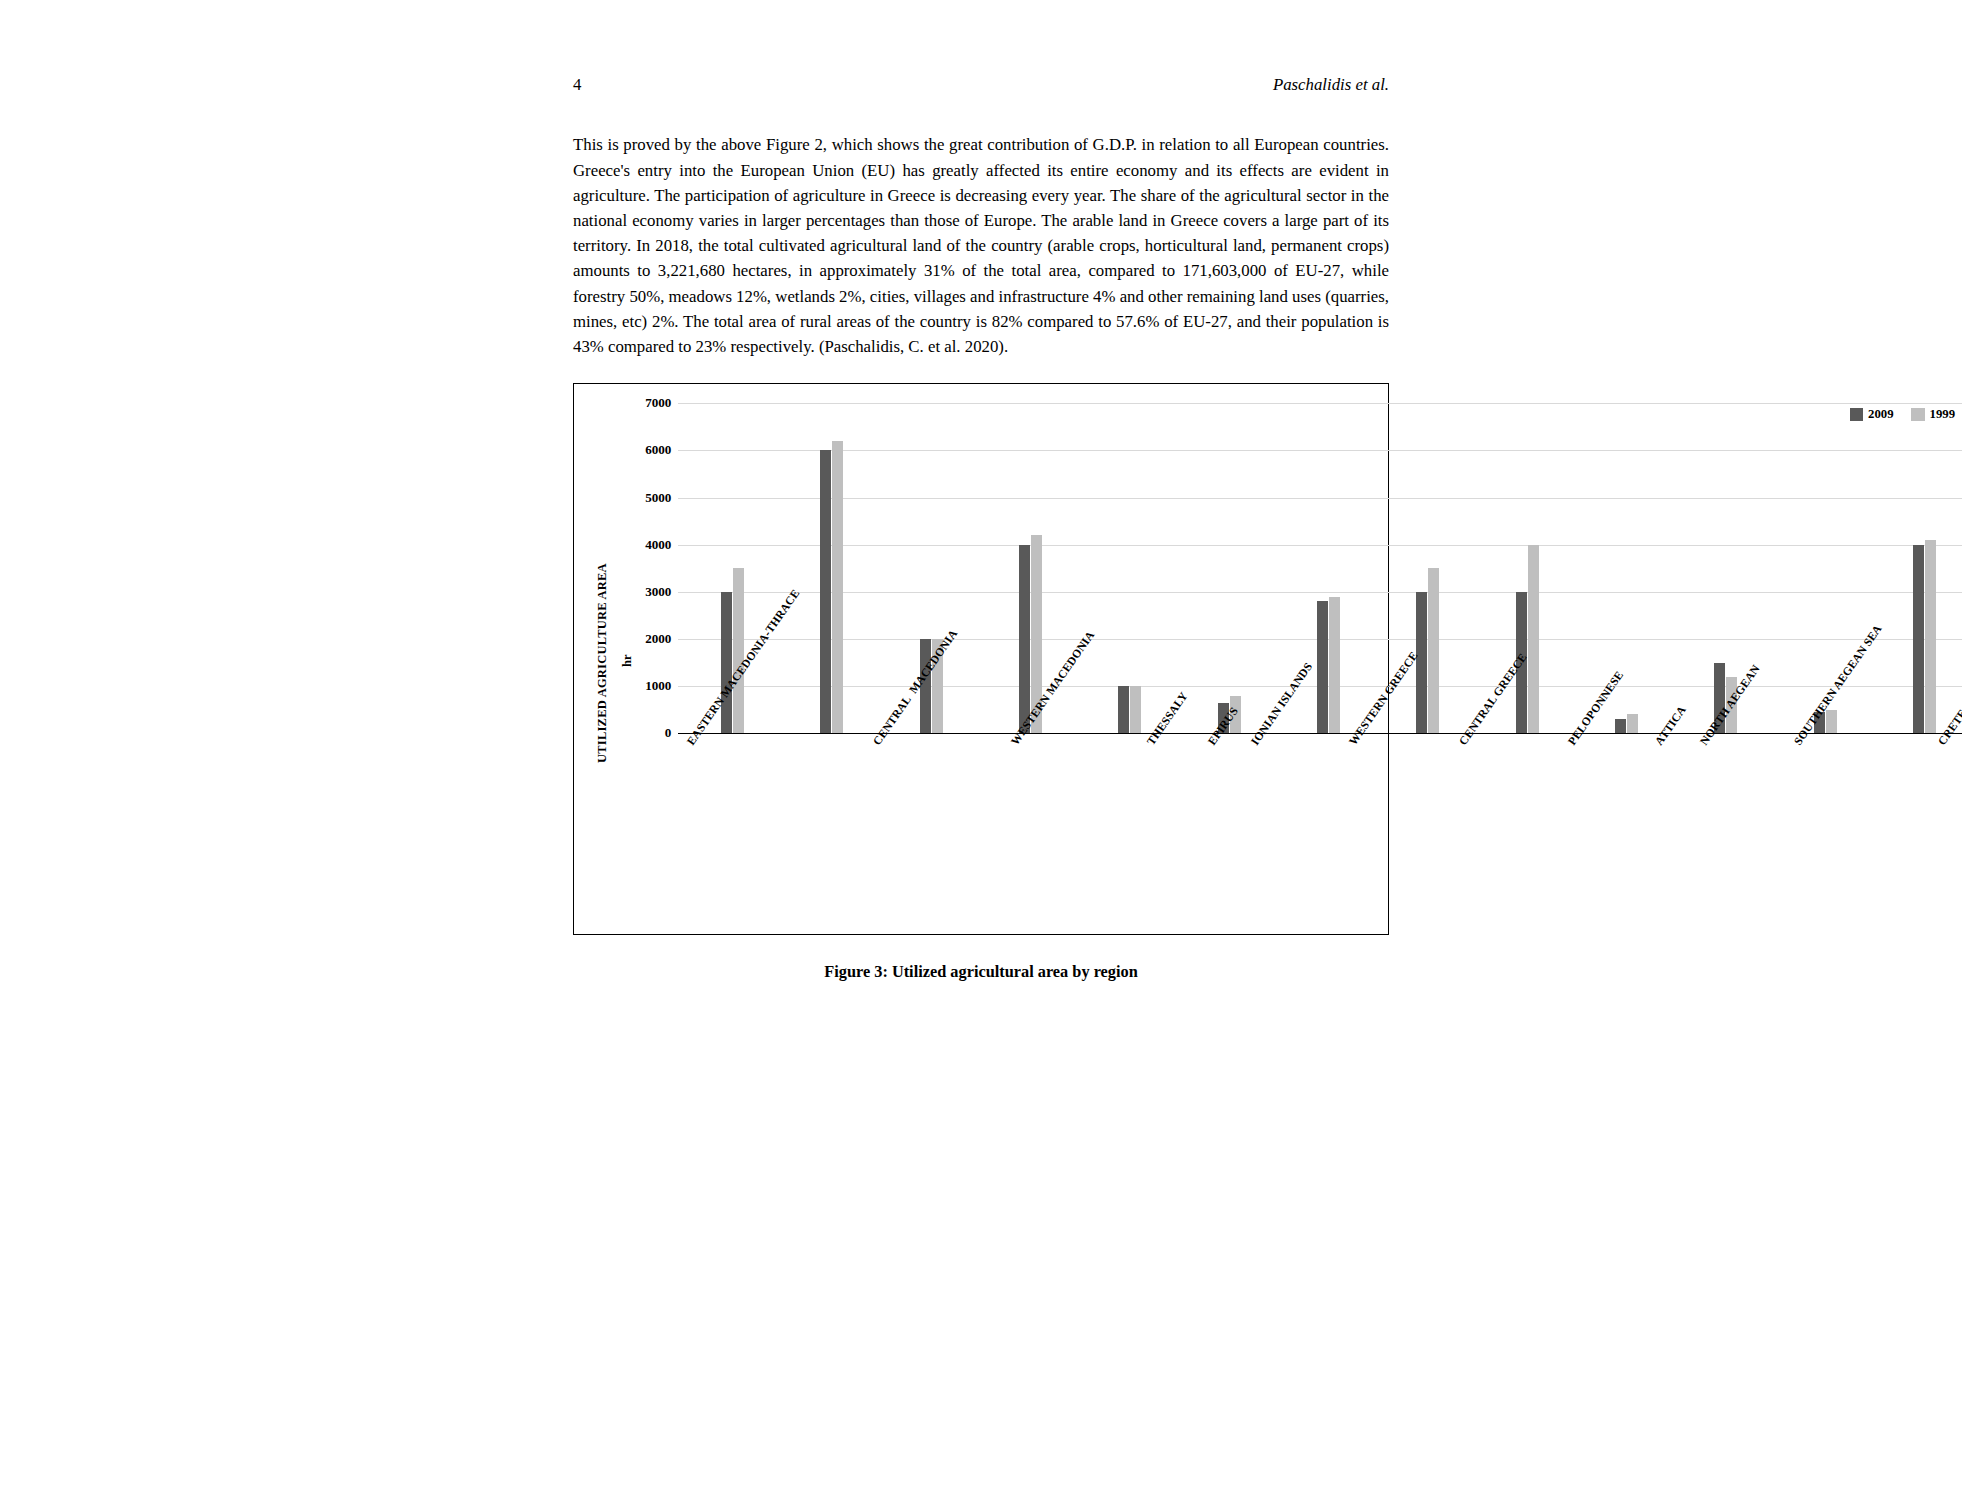4 Paschalidis et al.
This is proved by the above Figure 2, which shows the great contribution of G.D.P. in relation to all European countries. Greece's entry into the European Union (EU) has greatly affected its entire economy and its effects are evident in agriculture. The participation of agriculture in Greece is decreasing every year. The share of the agricultural sector in the national economy varies in larger percentages than those of Europe. The arable land in Greece covers a large part of its territory. In 2018, the total cultivated agricultural land of the country (arable crops, horticultural land, permanent crops) amounts to 3,221,680 hectares, in approximately 31% of the total area, compared to 171,603,000 of EU-27, while forestry 50%, meadows 12%, wetlands 2%, cities, villages and infrastructure 4% and other remaining land uses (quarries, mines, etc) 2%. The total area of rural areas of the country is 82% compared to 57.6% of EU-27, and their population is 43% compared to 23% respectively. (Paschalidis, C. et al. 2020).
UTILIZED AGRICULTURE AREA
hr
2009 1999
7000 6000 5000 4000 3000 2000 1000 0
EASTERN MACEDONIA-THRACE
CENTRAL MACEDONIA
WESTERN MACEDONIA
THESSALY
EPIRUS
IONIAN ISLANDS
WESTERN GREECE
CENTRAL GREECE
PELOPONNESE
ATTICA
NORTH AEGEAN
SOUTHERN AEGEAN SEA
CRETE
Figure 3: Utilized agricultural area by region